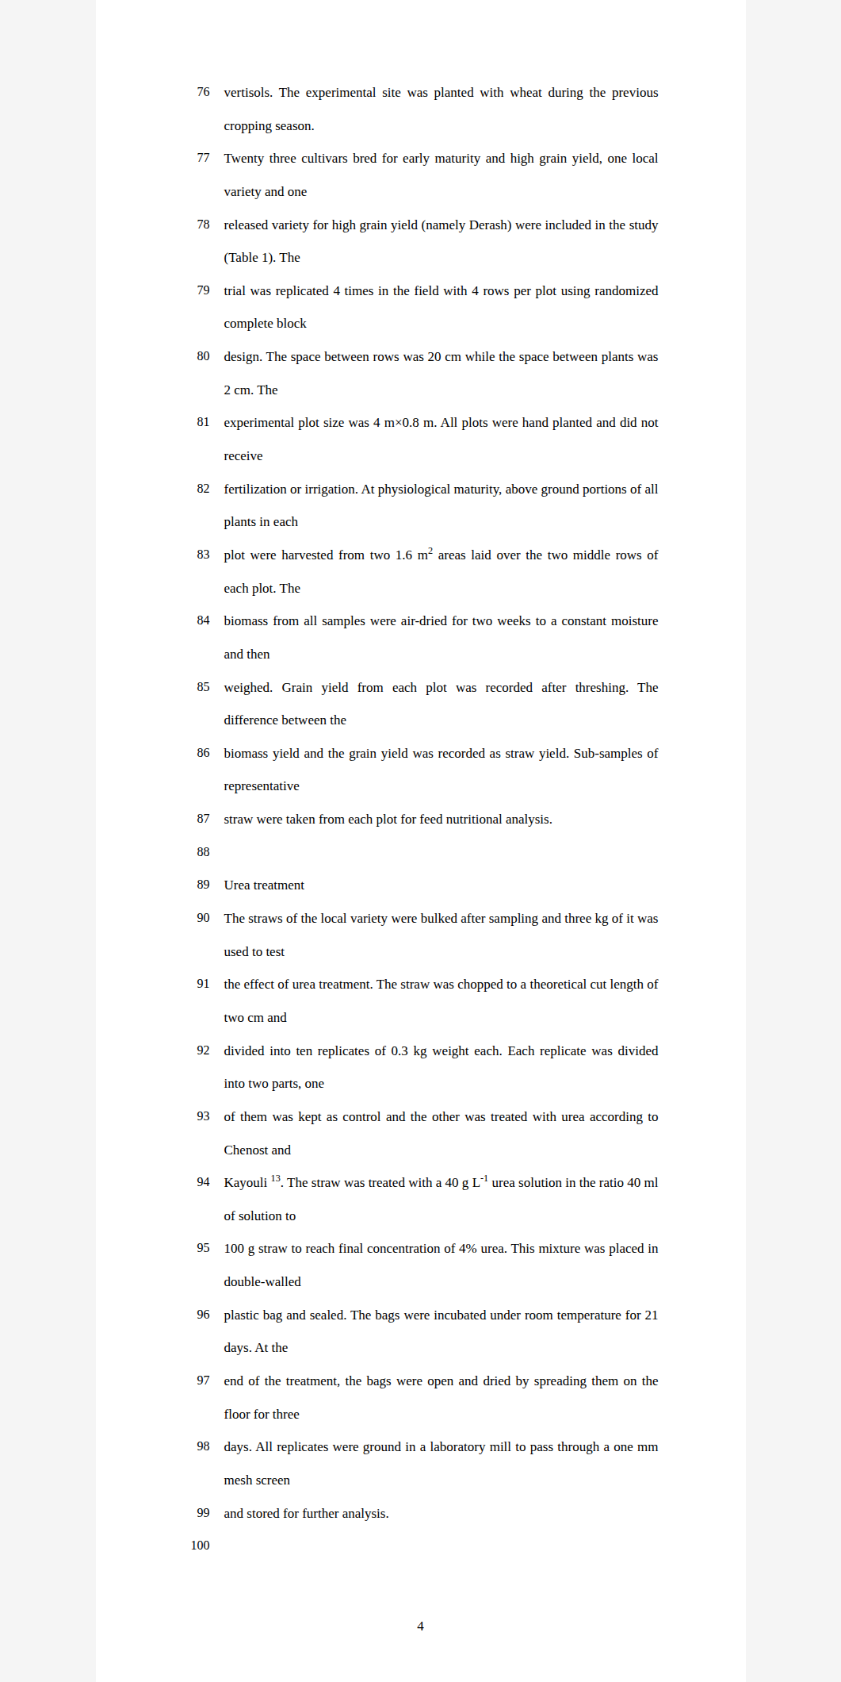76vertisols. The experimental site was planted with wheat during the previous cropping season.
77 Twenty three cultivars bred for early maturity and high grain yield, one local variety and one
78released variety for high grain yield (namely Derash) were included in the study (Table 1). The
79trial was replicated 4 times in the field with 4 rows per plot using randomized complete block
80design. The space between rows was 20 cm while the space between plants was 2 cm. The
81experimental plot size was 4 m×0.8 m. All plots were hand planted and did not receive
82fertilization or irrigation. At physiological maturity, above ground portions of all plants in each
83plot were harvested from two 1.6 m2 areas laid over the two middle rows of each plot. The
84biomass from all samples were air-dried for two weeks to a constant moisture and then
85weighed. Grain yield from each plot was recorded after threshing. The difference between the
86biomass yield and the grain yield was recorded as straw yield. Sub-samples of representative
87straw were taken from each plot for feed nutritional analysis.
88
89 Urea treatment
90 The straws of the local variety were bulked after sampling and three kg of it was used to test
91the effect of urea treatment. The straw was chopped to a theoretical cut length of two cm and
92divided into ten replicates of 0.3 kg weight each. Each replicate was divided into two parts, one
93of them was kept as control and the other was treated with urea according to Chenost and
94 Kayouli 13. The straw was treated with a 40 g L-1 urea solution in the ratio 40 ml of solution to
95100 g straw to reach final concentration of 4% urea. This mixture was placed in double-walled
96plastic bag and sealed. The bags were incubated under room temperature for 21 days. At the
97end of the treatment, the bags were open and dried by spreading them on the floor for three
98days. All replicates were ground in a laboratory mill to pass through a one mm mesh screen
99and stored for further analysis.
100
4